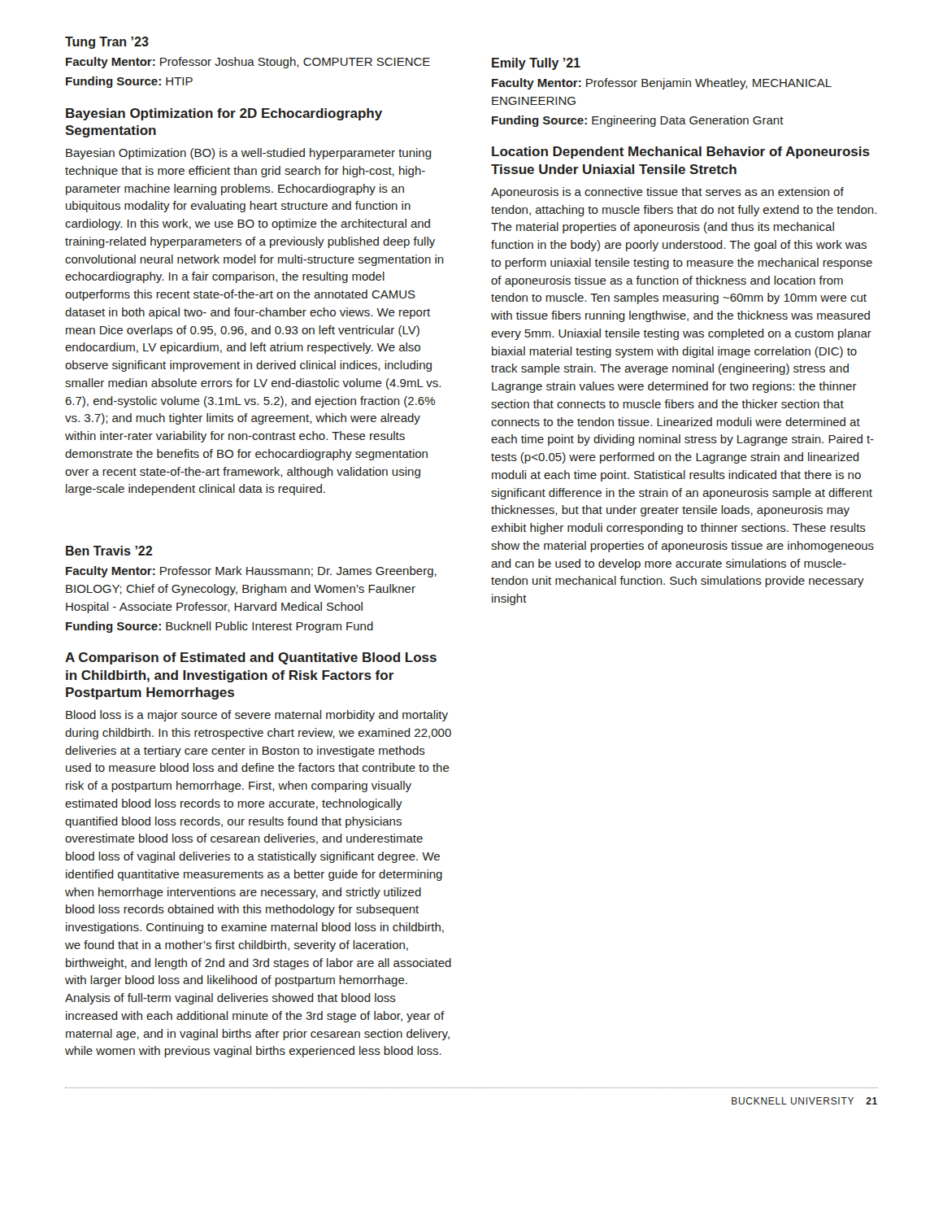Tung Tran ’23
Faculty Mentor: Professor Joshua Stough, COMPUTER SCIENCE
Funding Source: HTIP
Bayesian Optimization for 2D Echocardiography Segmentation
Bayesian Optimization (BO) is a well-studied hyperparameter tuning technique that is more efficient than grid search for high-cost, high-parameter machine learning problems. Echocardiography is an ubiquitous modality for evaluating heart structure and function in cardiology. In this work, we use BO to optimize the architectural and training-related hyperparameters of a previously published deep fully convolutional neural network model for multi-structure segmentation in echocardiography. In a fair comparison, the resulting model outperforms this recent state-of-the-art on the annotated CAMUS dataset in both apical two- and four-chamber echo views. We report mean Dice overlaps of 0.95, 0.96, and 0.93 on left ventricular (LV) endocardium, LV epicardium, and left atrium respectively. We also observe significant improvement in derived clinical indices, including smaller median absolute errors for LV end-diastolic volume (4.9mL vs. 6.7), end-systolic volume (3.1mL vs. 5.2), and ejection fraction (2.6% vs. 3.7); and much tighter limits of agreement, which were already within inter-rater variability for non-contrast echo. These results demonstrate the benefits of BO for echocardiography segmentation over a recent state-of-the-art framework, although validation using large-scale independent clinical data is required.
Ben Travis ’22
Faculty Mentor: Professor Mark Haussmann; Dr. James Greenberg, BIOLOGY; Chief of Gynecology, Brigham and Women’s Faulkner Hospital - Associate Professor, Harvard Medical School
Funding Source: Bucknell Public Interest Program Fund
A Comparison of Estimated and Quantitative Blood Loss in Childbirth, and Investigation of Risk Factors for Postpartum Hemorrhages
Blood loss is a major source of severe maternal morbidity and mortality during childbirth. In this retrospective chart review, we examined 22,000 deliveries at a tertiary care center in Boston to investigate methods used to measure blood loss and define the factors that contribute to the risk of a postpartum hemorrhage. First, when comparing visually estimated blood loss records to more accurate, technologically quantified blood loss records, our results found that physicians overestimate blood loss of cesarean deliveries, and underestimate blood loss of vaginal deliveries to a statistically significant degree. We identified quantitative measurements as a better guide for determining when hemorrhage interventions are necessary, and strictly utilized blood loss records obtained with this methodology for subsequent investigations. Continuing to examine maternal blood loss in childbirth, we found that in a mother’s first childbirth, severity of laceration, birthweight, and length of 2nd and 3rd stages of labor are all associated with larger blood loss and likelihood of postpartum hemorrhage. Analysis of full-term vaginal deliveries showed that blood loss increased with each additional minute of the 3rd stage of labor, year of maternal age, and in vaginal births after prior cesarean section delivery, while women with previous vaginal births experienced less blood loss.
Emily Tully ’21
Faculty Mentor: Professor Benjamin Wheatley, MECHANICAL ENGINEERING
Funding Source: Engineering Data Generation Grant
Location Dependent Mechanical Behavior of Aponeurosis Tissue Under Uniaxial Tensile Stretch
Aponeurosis is a connective tissue that serves as an extension of tendon, attaching to muscle fibers that do not fully extend to the tendon. The material properties of aponeurosis (and thus its mechanical function in the body) are poorly understood. The goal of this work was to perform uniaxial tensile testing to measure the mechanical response of aponeurosis tissue as a function of thickness and location from tendon to muscle. Ten samples measuring ~60mm by 10mm were cut with tissue fibers running lengthwise, and the thickness was measured every 5mm. Uniaxial tensile testing was completed on a custom planar biaxial material testing system with digital image correlation (DIC) to track sample strain. The average nominal (engineering) stress and Lagrange strain values were determined for two regions: the thinner section that connects to muscle fibers and the thicker section that connects to the tendon tissue. Linearized moduli were determined at each time point by dividing nominal stress by Lagrange strain. Paired t-tests (p<0.05) were performed on the Lagrange strain and linearized moduli at each time point. Statistical results indicated that there is no significant difference in the strain of an aponeurosis sample at different thicknesses, but that under greater tensile loads, aponeurosis may exhibit higher moduli corresponding to thinner sections. These results show the material properties of aponeurosis tissue are inhomogeneous and can be used to develop more accurate simulations of muscle-tendon unit mechanical function. Such simulations provide necessary insight
BUCKNELL UNIVERSITY 21